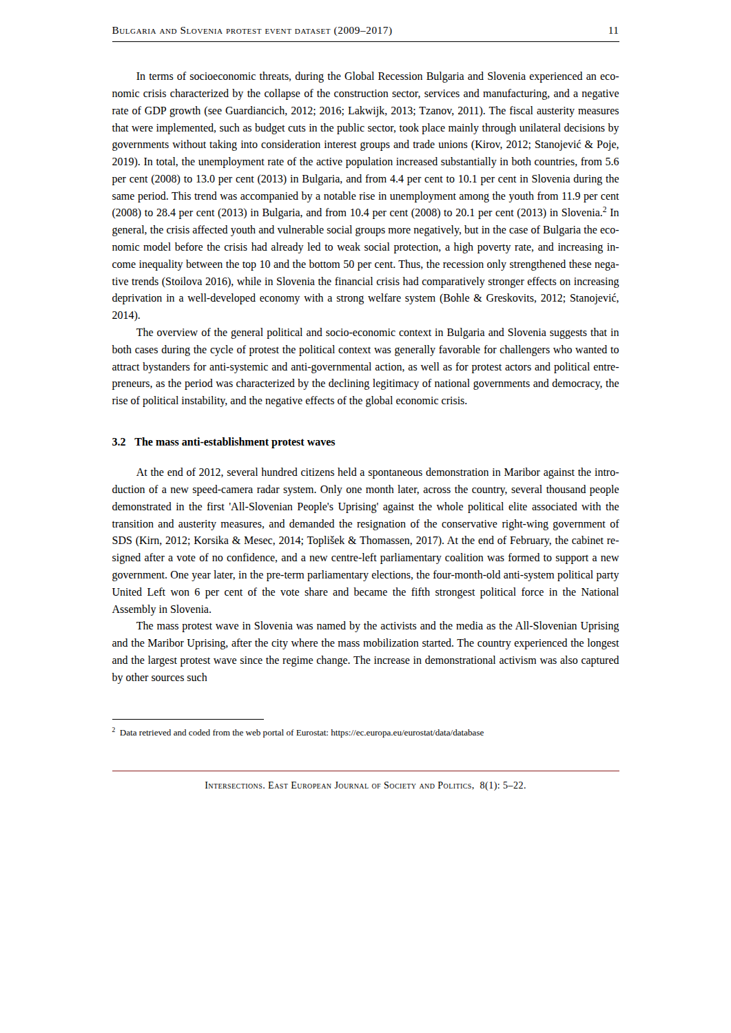Bulgaria and Slovenia protest event dataset (2009–2017) 11
In terms of socioeconomic threats, during the Global Recession Bulgaria and Slovenia experienced an economic crisis characterized by the collapse of the construction sector, services and manufacturing, and a negative rate of GDP growth (see Guardiancich, 2012; 2016; Lakwijk, 2013; Tzanov, 2011). The fiscal austerity measures that were implemented, such as budget cuts in the public sector, took place mainly through unilateral decisions by governments without taking into consideration interest groups and trade unions (Kirov, 2012; Stanojević & Poje, 2019). In total, the unemployment rate of the active population increased substantially in both countries, from 5.6 per cent (2008) to 13.0 per cent (2013) in Bulgaria, and from 4.4 per cent to 10.1 per cent in Slovenia during the same period. This trend was accompanied by a notable rise in unemployment among the youth from 11.9 per cent (2008) to 28.4 per cent (2013) in Bulgaria, and from 10.4 per cent (2008) to 20.1 per cent (2013) in Slovenia.2 In general, the crisis affected youth and vulnerable social groups more negatively, but in the case of Bulgaria the economic model before the crisis had already led to weak social protection, a high poverty rate, and increasing income inequality between the top 10 and the bottom 50 per cent. Thus, the recession only strengthened these negative trends (Stoilova 2016), while in Slovenia the financial crisis had comparatively stronger effects on increasing deprivation in a well-developed economy with a strong welfare system (Bohle & Greskovits, 2012; Stanojević, 2014).
The overview of the general political and socio-economic context in Bulgaria and Slovenia suggests that in both cases during the cycle of protest the political context was generally favorable for challengers who wanted to attract bystanders for anti-systemic and anti-governmental action, as well as for protest actors and political entrepreneurs, as the period was characterized by the declining legitimacy of national governments and democracy, the rise of political instability, and the negative effects of the global economic crisis.
3.2 The mass anti-establishment protest waves
At the end of 2012, several hundred citizens held a spontaneous demonstration in Maribor against the introduction of a new speed-camera radar system. Only one month later, across the country, several thousand people demonstrated in the first 'All-Slovenian People's Uprising' against the whole political elite associated with the transition and austerity measures, and demanded the resignation of the conservative right-wing government of SDS (Kirn, 2012; Korsika & Mesec, 2014; Toplišek & Thomassen, 2017). At the end of February, the cabinet resigned after a vote of no confidence, and a new centre-left parliamentary coalition was formed to support a new government. One year later, in the pre-term parliamentary elections, the four-month-old anti-system political party United Left won 6 per cent of the vote share and became the fifth strongest political force in the National Assembly in Slovenia.
The mass protest wave in Slovenia was named by the activists and the media as the All-Slovenian Uprising and the Maribor Uprising, after the city where the mass mobilization started. The country experienced the longest and the largest protest wave since the regime change. The increase in demonstrational activism was also captured by other sources such
2 Data retrieved and coded from the web portal of Eurostat: https://ec.europa.eu/eurostat/data/database
Intersections. East European Journal of Society and Politics, 8(1): 5–22.